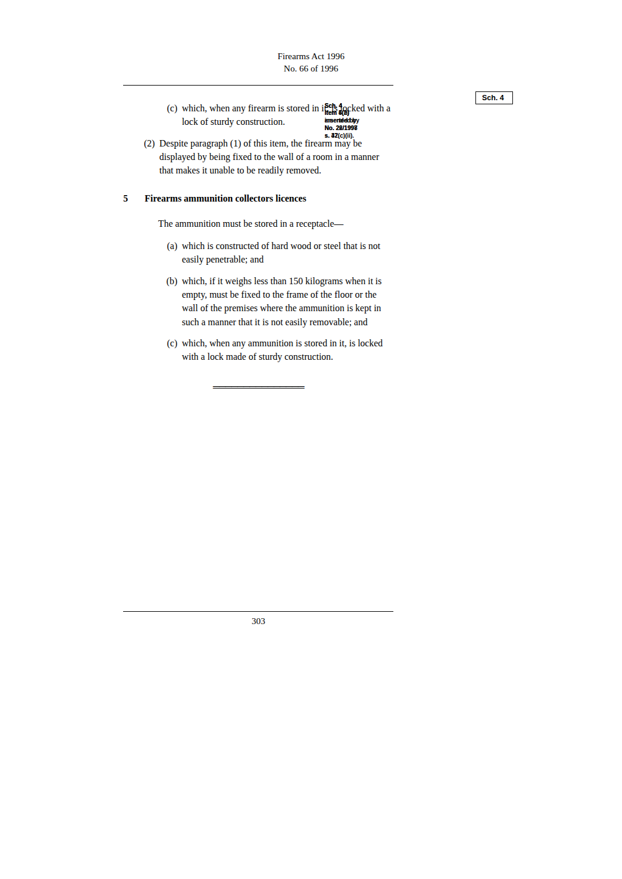Firearms Act 1996 No. 66 of 1996
Sch. 4
(c) which, when any firearm is stored in it, is locked with a lock of sturdy construction.
(2) Despite paragraph (1) of this item, the firearm may be displayed by being fixed to the wall of a room in a manner that makes it unable to be readily removed. Sch. 4
item 4(2)
inserted by
No. 22/1998
s. 42(c)(ii).
5 Firearms ammunition collectors licences
The ammunition must be stored in a receptacle—
(a) which is constructed of hard wood or steel that is not easily penetrable; and
(b) which, if it weighs less than 150 kilograms when it is empty, must be fixed to the frame of the floor or the wall of the premises where the ammunition is kept in such a manner that it is not easily removable; and Sch. 4
item 5(b)
amended by
No. 26/1997
s. 37.
(c) which, when any ammunition is stored in it, is locked with a lock made of sturdy construction.
═══════════════
303